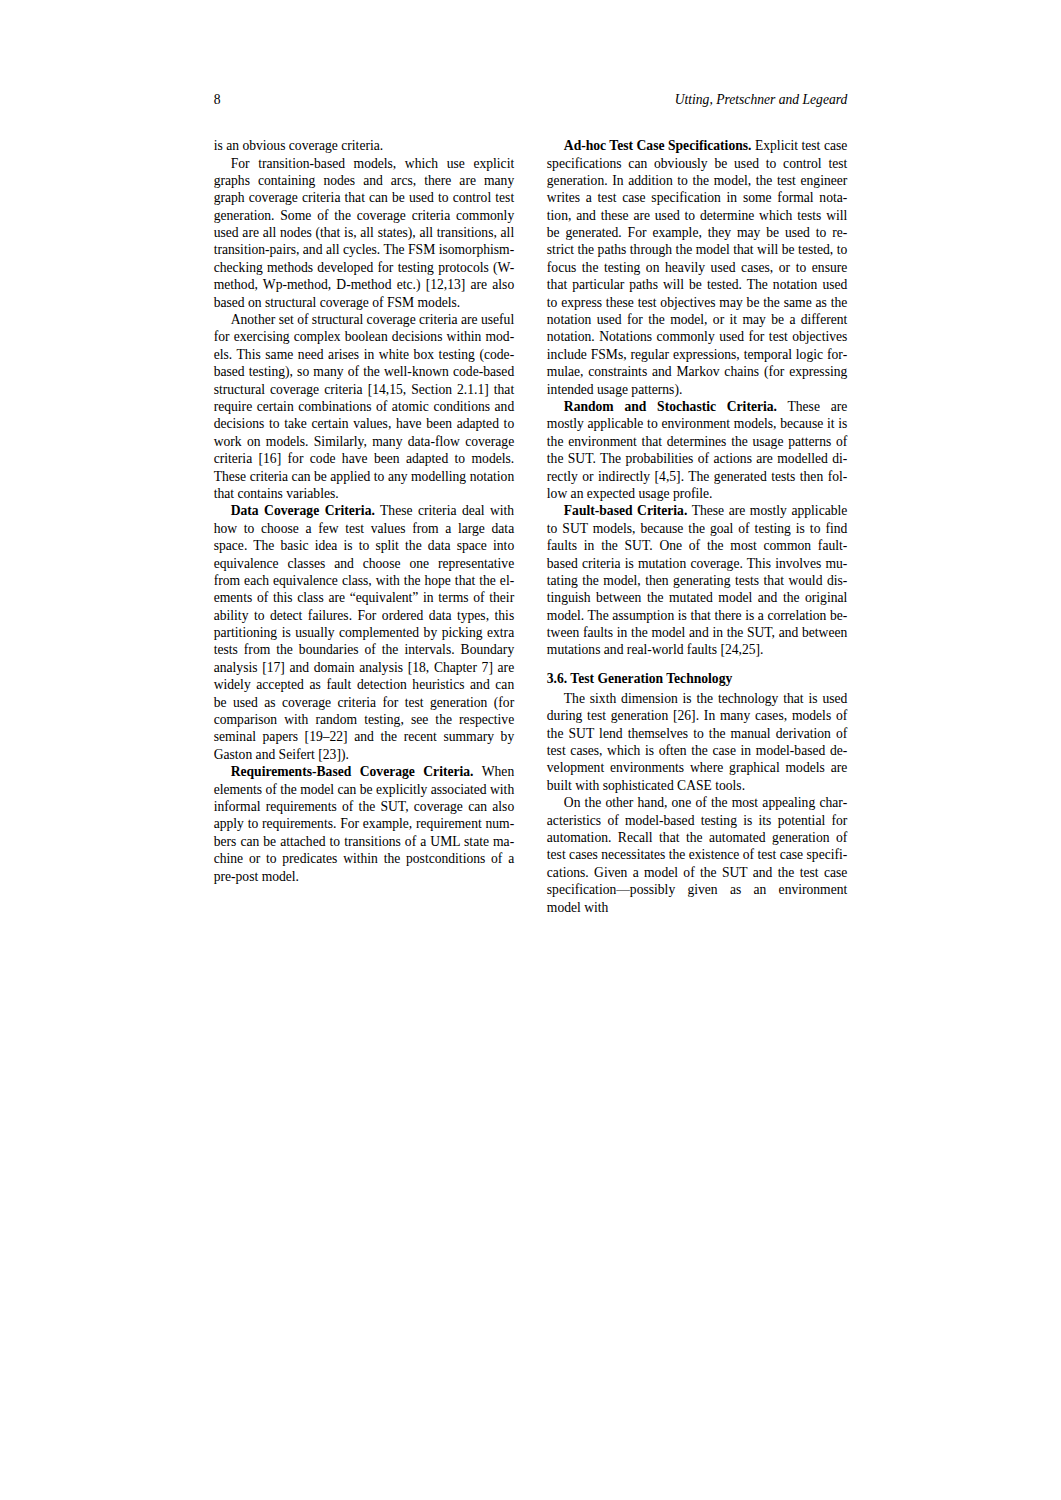8 Utting, Pretschner and Legeard
is an obvious coverage criteria.
For transition-based models, which use explicit graphs containing nodes and arcs, there are many graph coverage criteria that can be used to control test generation. Some of the coverage criteria commonly used are all nodes (that is, all states), all transitions, all transition-pairs, and all cycles. The FSM isomorphism-checking methods developed for testing protocols (W-method, Wp-method, D-method etc.) [12,13] are also based on structural coverage of FSM models.
Another set of structural coverage criteria are useful for exercising complex boolean decisions within models. This same need arises in white box testing (code-based testing), so many of the well-known code-based structural coverage criteria [14,15, Section 2.1.1] that require certain combinations of atomic conditions and decisions to take certain values, have been adapted to work on models. Similarly, many data-flow coverage criteria [16] for code have been adapted to models. These criteria can be applied to any modelling notation that contains variables.
Data Coverage Criteria. These criteria deal with how to choose a few test values from a large data space. The basic idea is to split the data space into equivalence classes and choose one representative from each equivalence class, with the hope that the elements of this class are “equivalent” in terms of their ability to detect failures. For ordered data types, this partitioning is usually complemented by picking extra tests from the boundaries of the intervals. Boundary analysis [17] and domain analysis [18, Chapter 7] are widely accepted as fault detection heuristics and can be used as coverage criteria for test generation (for comparison with random testing, see the respective seminal papers [19–22] and the recent summary by Gaston and Seifert [23]).
Requirements-Based Coverage Criteria. When elements of the model can be explicitly associated with informal requirements of the SUT, coverage can also apply to requirements. For example, requirement numbers can be attached to transitions of a UML state machine or to predicates within the postconditions of a pre-post model.
Ad-hoc Test Case Specifications. Explicit test case specifications can obviously be used to control test generation. In addition to the model, the test engineer writes a test case specification in some formal notation, and these are used to determine which tests will be generated. For example, they may be used to restrict the paths through the model that will be tested, to focus the testing on heavily used cases, or to ensure that particular paths will be tested. The notation used to express these test objectives may be the same as the notation used for the model, or it may be a different notation. Notations commonly used for test objectives include FSMs, regular expressions, temporal logic formulae, constraints and Markov chains (for expressing intended usage patterns).
Random and Stochastic Criteria. These are mostly applicable to environment models, because it is the environment that determines the usage patterns of the SUT. The probabilities of actions are modelled directly or indirectly [4,5]. The generated tests then follow an expected usage profile.
Fault-based Criteria. These are mostly applicable to SUT models, because the goal of testing is to find faults in the SUT. One of the most common fault-based criteria is mutation coverage. This involves mutating the model, then generating tests that would distinguish between the mutated model and the original model. The assumption is that there is a correlation between faults in the model and in the SUT, and between mutations and real-world faults [24,25].
3.6. Test Generation Technology
The sixth dimension is the technology that is used during test generation [26]. In many cases, models of the SUT lend themselves to the manual derivation of test cases, which is often the case in model-based development environments where graphical models are built with sophisticated CASE tools.
On the other hand, one of the most appealing characteristics of model-based testing is its potential for automation. Recall that the automated generation of test cases necessitates the existence of test case specifications. Given a model of the SUT and the test case specification—possibly given as an environment model with